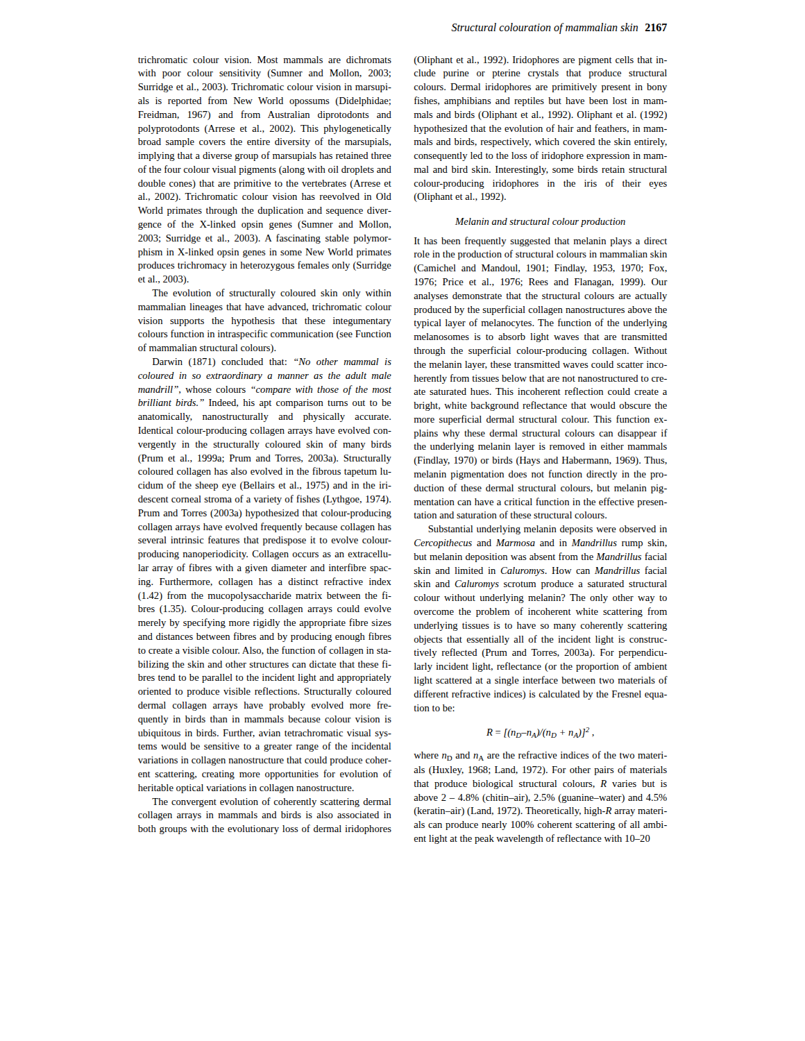Structural colouration of mammalian skin 2167
trichromatic colour vision. Most mammals are dichromats with poor colour sensitivity (Sumner and Mollon, 2003; Surridge et al., 2003). Trichromatic colour vision in marsupials is reported from New World opossums (Didelphidae; Freidman, 1967) and from Australian diprotodonts and polyprotodonts (Arrese et al., 2002). This phylogenetically broad sample covers the entire diversity of the marsupials, implying that a diverse group of marsupials has retained three of the four colour visual pigments (along with oil droplets and double cones) that are primitive to the vertebrates (Arrese et al., 2002). Trichromatic colour vision has reevolved in Old World primates through the duplication and sequence divergence of the X-linked opsin genes (Sumner and Mollon, 2003; Surridge et al., 2003). A fascinating stable polymorphism in X-linked opsin genes in some New World primates produces trichromacy in heterozygous females only (Surridge et al., 2003).
The evolution of structurally coloured skin only within mammalian lineages that have advanced, trichromatic colour vision supports the hypothesis that these integumentary colours function in intraspecific communication (see Function of mammalian structural colours).
Darwin (1871) concluded that: “No other mammal is coloured in so extraordinary a manner as the adult male mandrill”, whose colours “compare with those of the most brilliant birds.” Indeed, his apt comparison turns out to be anatomically, nanostructurally and physically accurate. Identical colour-producing collagen arrays have evolved convergently in the structurally coloured skin of many birds (Prum et al., 1999a; Prum and Torres, 2003a). Structurally coloured collagen has also evolved in the fibrous tapetum lucidum of the sheep eye (Bellairs et al., 1975) and in the iridescent corneal stroma of a variety of fishes (Lythgoe, 1974). Prum and Torres (2003a) hypothesized that colour-producing collagen arrays have evolved frequently because collagen has several intrinsic features that predispose it to evolve colour-producing nanoperiodicity. Collagen occurs as an extracellular array of fibres with a given diameter and interfibre spacing. Furthermore, collagen has a distinct refractive index (1.42) from the mucopolysaccharide matrix between the fibres (1.35). Colour-producing collagen arrays could evolve merely by specifying more rigidly the appropriate fibre sizes and distances between fibres and by producing enough fibres to create a visible colour. Also, the function of collagen in stabilizing the skin and other structures can dictate that these fibres tend to be parallel to the incident light and appropriately oriented to produce visible reflections. Structurally coloured dermal collagen arrays have probably evolved more frequently in birds than in mammals because colour vision is ubiquitous in birds. Further, avian tetrachromatic visual systems would be sensitive to a greater range of the incidental variations in collagen nanostructure that could produce coherent scattering, creating more opportunities for evolution of heritable optical variations in collagen nanostructure.
The convergent evolution of coherently scattering dermal collagen arrays in mammals and birds is also associated in both groups with the evolutionary loss of dermal iridophores (Oliphant et al., 1992). Iridophores are pigment cells that include purine or pterine crystals that produce structural colours. Dermal iridophores are primitively present in bony fishes, amphibians and reptiles but have been lost in mammals and birds (Oliphant et al., 1992). Oliphant et al. (1992) hypothesized that the evolution of hair and feathers, in mammals and birds, respectively, which covered the skin entirely, consequently led to the loss of iridophore expression in mammal and bird skin. Interestingly, some birds retain structural colour-producing iridophores in the iris of their eyes (Oliphant et al., 1992).
Melanin and structural colour production
It has been frequently suggested that melanin plays a direct role in the production of structural colours in mammalian skin (Camichel and Mandoul, 1901; Findlay, 1953, 1970; Fox, 1976; Price et al., 1976; Rees and Flanagan, 1999). Our analyses demonstrate that the structural colours are actually produced by the superficial collagen nanostructures above the typical layer of melanocytes. The function of the underlying melanosomes is to absorb light waves that are transmitted through the superficial colour-producing collagen. Without the melanin layer, these transmitted waves could scatter incoherently from tissues below that are not nanostructured to create saturated hues. This incoherent reflection could create a bright, white background reflectance that would obscure the more superficial dermal structural colour. This function explains why these dermal structural colours can disappear if the underlying melanin layer is removed in either mammals (Findlay, 1970) or birds (Hays and Habermann, 1969). Thus, melanin pigmentation does not function directly in the production of these dermal structural colours, but melanin pigmentation can have a critical function in the effective presentation and saturation of these structural colours.
Substantial underlying melanin deposits were observed in Cercopithecus and Marmosa and in Mandrillus rump skin, but melanin deposition was absent from the Mandrillus facial skin and limited in Caluromys. How can Mandrillus facial skin and Caluromys scrotum produce a saturated structural colour without underlying melanin? The only other way to overcome the problem of incoherent white scattering from underlying tissues is to have so many coherently scattering objects that essentially all of the incident light is constructively reflected (Prum and Torres, 2003a). For perpendicularly incident light, reflectance (or the proportion of ambient light scattered at a single interface between two materials of different refractive indices) is calculated by the Fresnel equation to be:
R = [(nD–nA)/(nD + nA)]2 ,
where nD and nA are the refractive indices of the two materials (Huxley, 1968; Land, 1972). For other pairs of materials that produce biological structural colours, R varies but is above 2 – 4.8% (chitin–air), 2.5% (guanine–water) and 4.5% (keratin–air) (Land, 1972). Theoretically, high-R array materials can produce nearly 100% coherent scattering of all ambient light at the peak wavelength of reflectance with 10–20